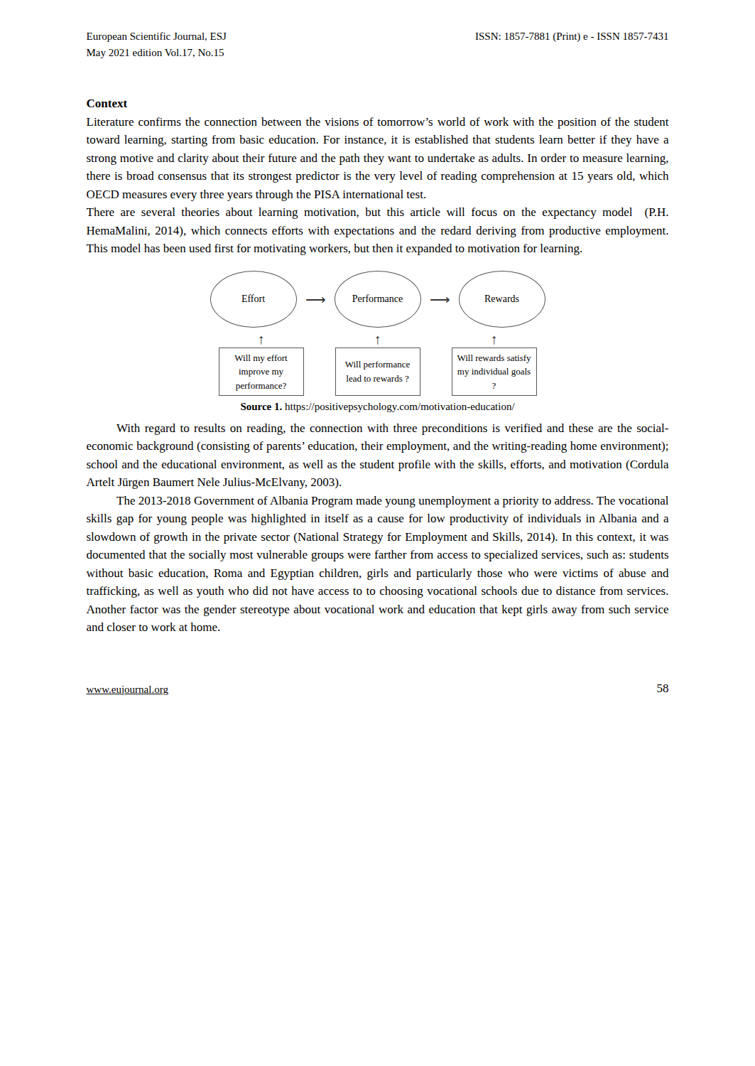European Scientific Journal, ESJ May 2021 edition Vol.17, No.15
ISSN: 1857-7881 (Print) e - ISSN 1857-7431
Context
Literature confirms the connection between the visions of tomorrow’s world of work with the position of the student toward learning, starting from basic education. For instance, it is established that students learn better if they have a strong motive and clarity about their future and the path they want to undertake as adults. In order to measure learning, there is broad consensus that its strongest predictor is the very level of reading comprehension at 15 years old, which OECD measures every three years through the PISA international test.
There are several theories about learning motivation, but this article will focus on the expectancy model (P.H. HemaMalini, 2014), which connects efforts with expectations and the redard deriving from productive employment. This model has been used first for motivating workers, but then it expanded to motivation for learning.
Effort
⟶
Performance
⟶
Rewards
↑
↑
↑
Will my effort improve my performance?
Will performance lead to rewards ?
Will rewards satisfy my individual goals ?
Source 1. https://positivepsychology.com/motivation-education/
With regard to results on reading, the connection with three preconditions is verified and these are the social-economic background (consisting of parents’ education, their employment, and the writing-reading home environment); school and the educational environment, as well as the student profile with the skills, efforts, and motivation (Cordula Artelt Jürgen Baumert Nele Julius-McElvany, 2003).
The 2013-2018 Government of Albania Program made young unemployment a priority to address. The vocational skills gap for young people was highlighted in itself as a cause for low productivity of individuals in Albania and a slowdown of growth in the private sector (National Strategy for Employment and Skills, 2014). In this context, it was documented that the socially most vulnerable groups were farther from access to specialized services, such as: students without basic education, Roma and Egyptian children, girls and particularly those who were victims of abuse and trafficking, as well as youth who did not have access to to choosing vocational schools due to distance from services. Another factor was the gender stereotype about vocational work and education that kept girls away from such service and closer to work at home.
www.eujournal.org
58